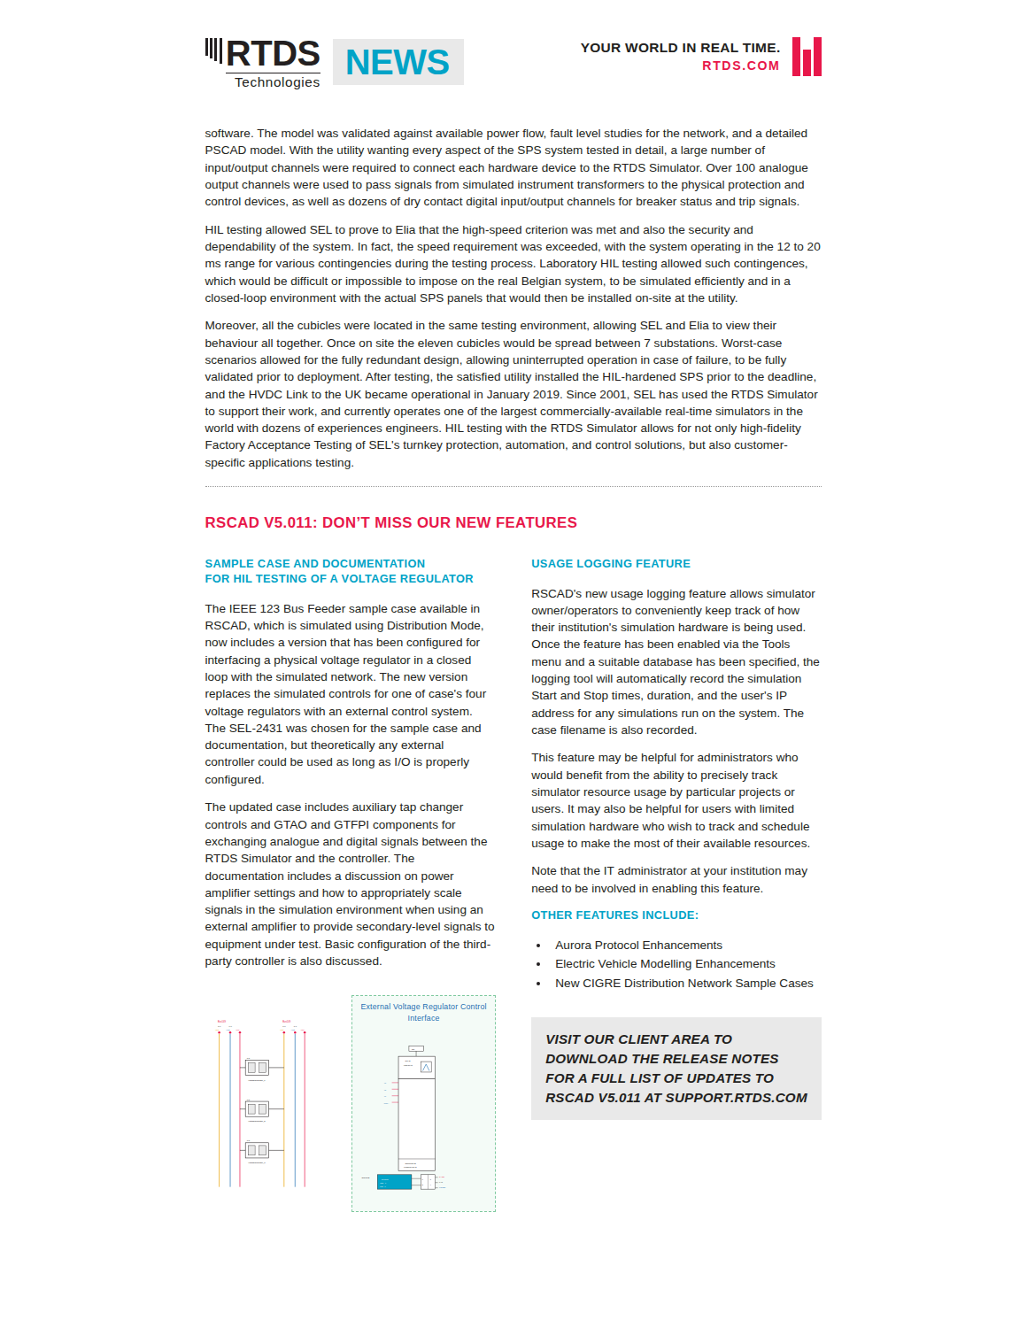RTDS Technologies
NEWS
YOUR WORLD IN REAL TIME. RTDS.COM
software. The model was validated against available power flow, fault level studies for the network, and a detailed PSCAD model. With the utility wanting every aspect of the SPS system tested in detail, a large number of input/output channels were required to connect each hardware device to the RTDS Simulator. Over 100 analogue output channels were used to pass signals from simulated instrument transformers to the physical protection and control devices, as well as dozens of dry contact digital input/output channels for breaker status and trip signals.
HIL testing allowed SEL to prove to Elia that the high-speed criterion was met and also the security and dependability of the system. In fact, the speed requirement was exceeded, with the system operating in the 12 to 20 ms range for various contingencies during the testing process. Laboratory HIL testing allowed such contingences, which would be difficult or impossible to impose on the real Belgian system, to be simulated efficiently and in a closed-loop environment with the actual SPS panels that would then be installed on-site at the utility.
Moreover, all the cubicles were located in the same testing environment, allowing SEL and Elia to view their behaviour all together. Once on site the eleven cubicles would be spread between 7 substations. Worst-case scenarios allowed for the fully redundant design, allowing uninterrupted operation in case of failure, to be fully validated prior to deployment. After testing, the satisfied utility installed the HIL-hardened SPS prior to the deadline, and the HVDC Link to the UK became operational in January 2019. Since 2001, SEL has used the RTDS Simulator to support their work, and currently operates one of the largest commercially-available real-time simulators in the world with dozens of experiences engineers. HIL testing with the RTDS Simulator allows for not only high-fidelity Factory Acceptance Testing of SEL's turnkey protection, automation, and control solutions, but also customer-specific applications testing.
RSCAD V5.011: Don’t Miss Our New Features
Sample Case and Documentation
for HIL Testing of a Voltage Regulator
The IEEE 123 Bus Feeder sample case available in RSCAD, which is simulated using Distribution Mode, now includes a version that has been configured for interfacing a physical voltage regulator in a closed loop with the simulated network. The new version replaces the simulated controls for one of case's four voltage regulators with an external control system. The SEL-2431 was chosen for the sample case and documentation, but theoretically any external controller could be used as long as I/O is properly configured.
The updated case includes auxiliary tap changer controls and GTAO and GTFPI components for exchanging analogue and digital signals between the RTDS Simulator and the controller. The documentation includes a discussion on power amplifier settings and how to appropriately scale signals in the simulation environment when using an external amplifier to provide secondary-level signals to equipment under test. Basic configuration of the third-party controller is also discussed.
Bus149 Bus149 1.00.0 1.00.0 VRG VRB VRC VRG VRB VRC T N VoltageRegulator_1 T N VoltageRegulator_2 T N VoltageRegulator_3
External Voltage Regulator Control Interface
Out GTAO FOR GTAO Vo Vb Vc LMCA OUTPUTS TO 1 Channel GTAO GTFPIv2 I/O Panel Card = 1 Port = 6 1 2 3 4 RAISE LAG LOWER
Usage Logging Feature
RSCAD's new usage logging feature allows simulator owner/operators to conveniently keep track of how their institution's simulation hardware is being used. Once the feature has been enabled via the Tools menu and a suitable database has been specified, the logging tool will automatically record the simulation Start and Stop times, duration, and the user's IP address for any simulations run on the system. The case filename is also recorded.
This feature may be helpful for administrators who would benefit from the ability to precisely track simulator resource usage by particular projects or users. It may also be helpful for users with limited simulation hardware who wish to track and schedule usage to make the most of their available resources.
Note that the IT administrator at your institution may need to be involved in enabling this feature.
Other Features Include:
Aurora Protocol Enhancements
Electric Vehicle Modelling Enhancements
New CIGRE Distribution Network Sample Cases
VISIT OUR CLIENT AREA TO DOWNLOAD THE RELEASE NOTES FOR A FULL LIST OF UPDATES TO RSCAD V5.011 AT SUPPORT.RTDS.COM